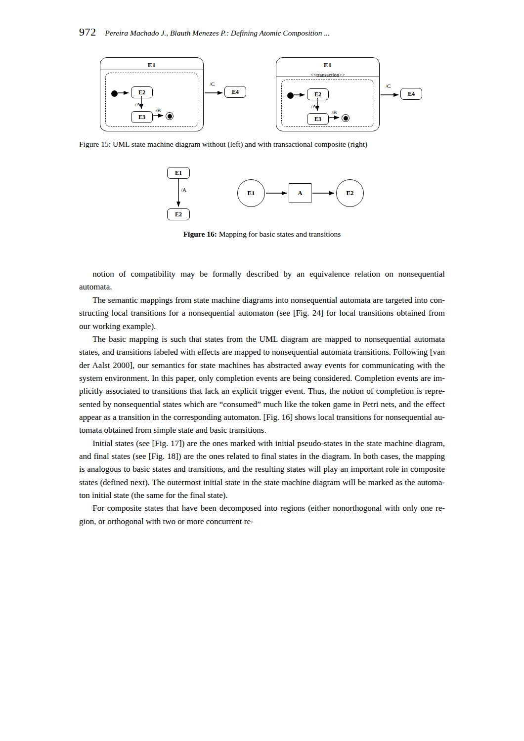972 Pereira Machado J., Blauth Menezes P.: Defining Atomic Composition ...
E1
E2
E3
/A
/B
E4
/C
E1<<transaction>>
E2
E3
/A
/B
E4
/C
Figure 15: UML state machine diagram without (left) and with transactional composite (right)
E1
E2
/A
E1
A
E2
Figure 16: Mapping for basic states and transitions
notion of compatibility may be formally described by an equivalence relation on nonsequential automata.
The semantic mappings from state machine diagrams into nonsequential automata are targeted into constructing local transitions for a nonsequential automaton (see [Fig. 24] for local transitions obtained from our working example).
The basic mapping is such that states from the UML diagram are mapped to nonsequential automata states, and transitions labeled with effects are mapped to nonsequential automata transitions. Following [van der Aalst 2000], our semantics for state machines has abstracted away events for communicating with the system environment. In this paper, only completion events are being considered. Completion events are implicitly associated to transitions that lack an explicit trigger event. Thus, the notion of completion is represented by nonsequential states which are “consumed” much like the token game in Petri nets, and the effect appear as a transition in the corresponding automaton. [Fig. 16] shows local transitions for nonsequential automata obtained from simple state and basic transitions.
Initial states (see [Fig. 17]) are the ones marked with initial pseudo-states in the state machine diagram, and final states (see [Fig. 18]) are the ones related to final states in the diagram. In both cases, the mapping is analogous to basic states and transitions, and the resulting states will play an important role in composite states (defined next). The outermost initial state in the state machine diagram will be marked as the automaton initial state (the same for the final state).
For composite states that have been decomposed into regions (either nonorthogonal with only one region, or orthogonal with two or more concurrent re-